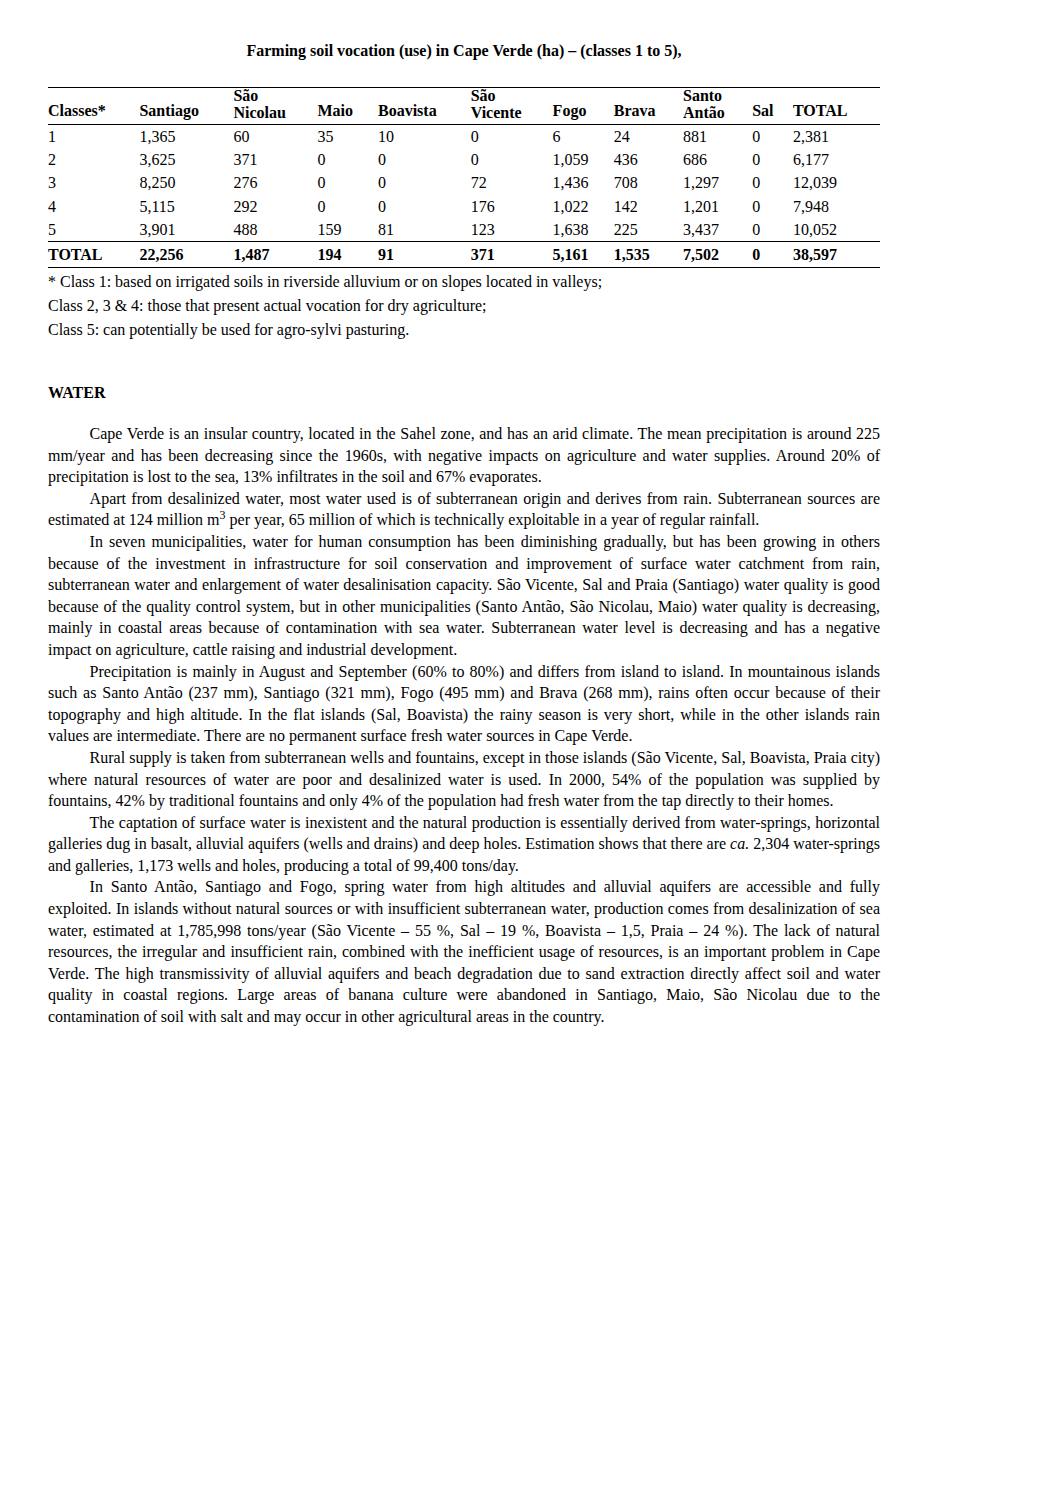Farming soil vocation (use) in Cape Verde (ha) – (classes 1 to 5),
| Classes* | Santiago | São Nicolau | Maio | Boavista | São Vicente | Fogo | Brava | Santo Antão | Sal | TOTAL |
| --- | --- | --- | --- | --- | --- | --- | --- | --- | --- | --- |
| 1 | 1,365 | 60 | 35 | 10 | 0 | 6 | 24 | 881 | 0 | 2,381 |
| 2 | 3,625 | 371 | 0 | 0 | 0 | 1,059 | 436 | 686 | 0 | 6,177 |
| 3 | 8,250 | 276 | 0 | 0 | 72 | 1,436 | 708 | 1,297 | 0 | 12,039 |
| 4 | 5,115 | 292 | 0 | 0 | 176 | 1,022 | 142 | 1,201 | 0 | 7,948 |
| 5 | 3,901 | 488 | 159 | 81 | 123 | 1,638 | 225 | 3,437 | 0 | 10,052 |
| TOTAL | 22,256 | 1,487 | 194 | 91 | 371 | 5,161 | 1,535 | 7,502 | 0 | 38,597 |
* Class 1: based on irrigated soils in riverside alluvium or on slopes located in valleys;
Class 2, 3 & 4: those that present actual vocation for dry agriculture;
Class 5: can potentially be used for agro-sylvi pasturing.
WATER
Cape Verde is an insular country, located in the Sahel zone, and has an arid climate. The mean precipitation is around 225 mm/year and has been decreasing since the 1960s, with negative impacts on agriculture and water supplies. Around 20% of precipitation is lost to the sea, 13% infiltrates in the soil and 67% evaporates.
Apart from desalinized water, most water used is of subterranean origin and derives from rain. Subterranean sources are estimated at 124 million m3 per year, 65 million of which is technically exploitable in a year of regular rainfall.
In seven municipalities, water for human consumption has been diminishing gradually, but has been growing in others because of the investment in infrastructure for soil conservation and improvement of surface water catchment from rain, subterranean water and enlargement of water desalinisation capacity. São Vicente, Sal and Praia (Santiago) water quality is good because of the quality control system, but in other municipalities (Santo Antão, São Nicolau, Maio) water quality is decreasing, mainly in coastal areas because of contamination with sea water. Subterranean water level is decreasing and has a negative impact on agriculture, cattle raising and industrial development.
Precipitation is mainly in August and September (60% to 80%) and differs from island to island. In mountainous islands such as Santo Antão (237 mm), Santiago (321 mm), Fogo (495 mm) and Brava (268 mm), rains often occur because of their topography and high altitude. In the flat islands (Sal, Boavista) the rainy season is very short, while in the other islands rain values are intermediate. There are no permanent surface fresh water sources in Cape Verde.
Rural supply is taken from subterranean wells and fountains, except in those islands (São Vicente, Sal, Boavista, Praia city) where natural resources of water are poor and desalinized water is used. In 2000, 54% of the population was supplied by fountains, 42% by traditional fountains and only 4% of the population had fresh water from the tap directly to their homes.
The captation of surface water is inexistent and the natural production is essentially derived from water-springs, horizontal galleries dug in basalt, alluvial aquifers (wells and drains) and deep holes. Estimation shows that there are ca. 2,304 water-springs and galleries, 1,173 wells and holes, producing a total of 99,400 tons/day.
In Santo Antão, Santiago and Fogo, spring water from high altitudes and alluvial aquifers are accessible and fully exploited. In islands without natural sources or with insufficient subterranean water, production comes from desalinization of sea water, estimated at 1,785,998 tons/year (São Vicente – 55 %, Sal – 19 %, Boavista – 1,5, Praia – 24 %). The lack of natural resources, the irregular and insufficient rain, combined with the inefficient usage of resources, is an important problem in Cape Verde. The high transmissivity of alluvial aquifers and beach degradation due to sand extraction directly affect soil and water quality in coastal regions. Large areas of banana culture were abandoned in Santiago, Maio, São Nicolau due to the contamination of soil with salt and may occur in other agricultural areas in the country.